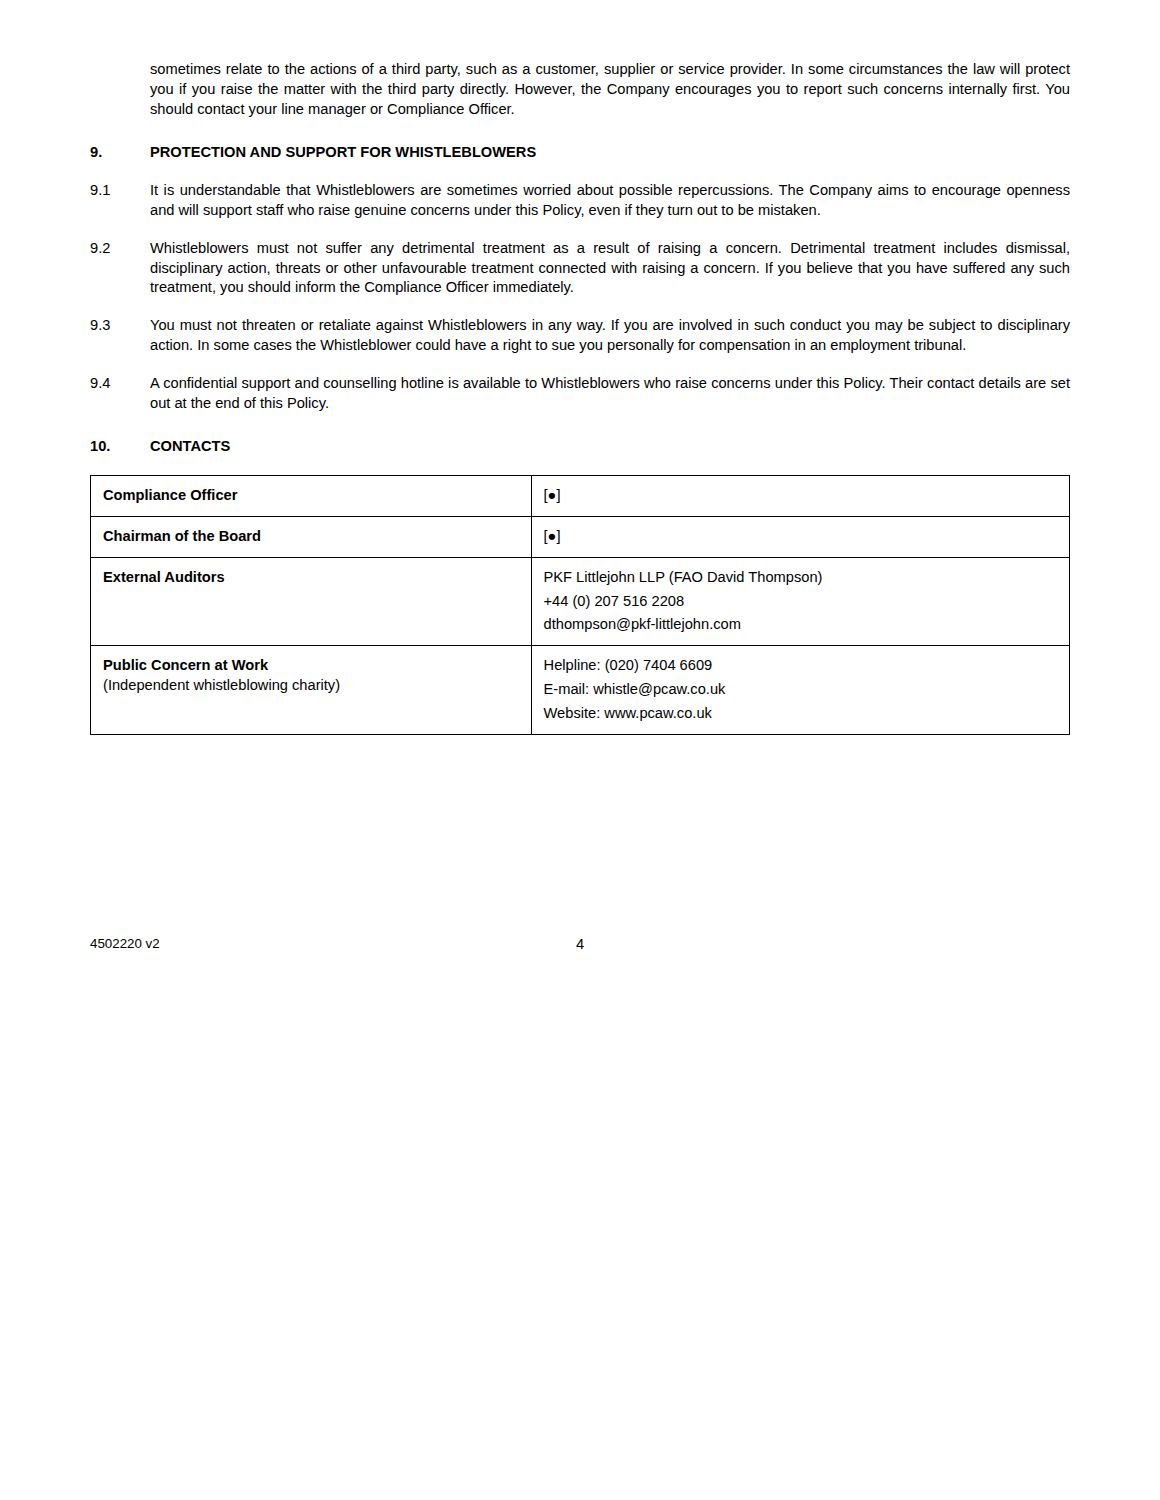sometimes relate to the actions of a third party, such as a customer, supplier or service provider. In some circumstances the law will protect you if you raise the matter with the third party directly. However, the Company encourages you to report such concerns internally first. You should contact your line manager or Compliance Officer.
9.
PROTECTION AND SUPPORT FOR WHISTLEBLOWERS
9.1
It is understandable that Whistleblowers are sometimes worried about possible repercussions. The Company aims to encourage openness and will support staff who raise genuine concerns under this Policy, even if they turn out to be mistaken.
9.2
Whistleblowers must not suffer any detrimental treatment as a result of raising a concern. Detrimental treatment includes dismissal, disciplinary action, threats or other unfavourable treatment connected with raising a concern. If you believe that you have suffered any such treatment, you should inform the Compliance Officer immediately.
9.3
You must not threaten or retaliate against Whistleblowers in any way. If you are involved in such conduct you may be subject to disciplinary action. In some cases the Whistleblower could have a right to sue you personally for compensation in an employment tribunal.
9.4
A confidential support and counselling hotline is available to Whistleblowers who raise concerns under this Policy. Their contact details are set out at the end of this Policy.
10.
CONTACTS
| Compliance Officer | [●] |
| Chairman of the Board | [●] |
| External Auditors | PKF Littlejohn LLP (FAO David Thompson) +44 (0) 207 516 2208 dthompson@pkf-littlejohn.com |
| Public Concern at Work (Independent whistleblowing charity) | Helpline: (020) 7404 6609 E-mail: whistle@pcaw.co.uk Website: www.pcaw.co.uk |
4
4502220 v2